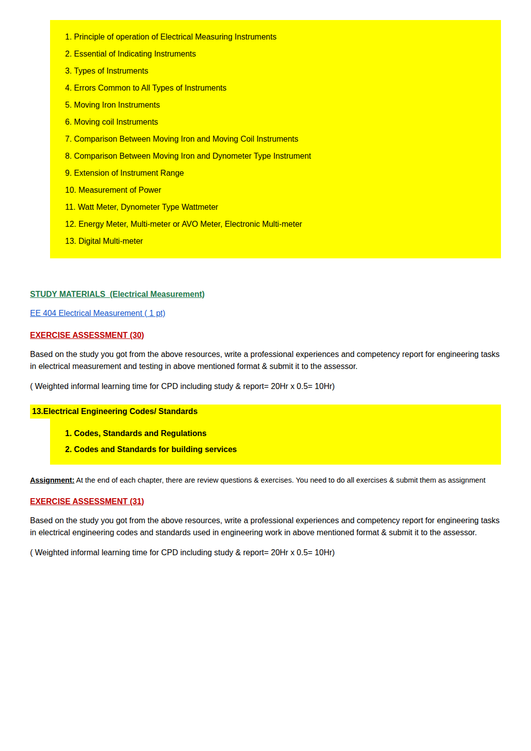Principle of operation of Electrical Measuring Instruments
Essential of Indicating Instruments
Types of Instruments
Errors Common to All Types of Instruments
Moving Iron Instruments
Moving coil Instruments
Comparison Between Moving Iron and Moving Coil Instruments
Comparison Between Moving Iron and Dynometer Type Instrument
Extension of Instrument Range
Measurement of Power
Watt Meter, Dynometer Type Wattmeter
Energy Meter, Multi-meter or AVO Meter, Electronic Multi-meter
Digital Multi-meter
STUDY MATERIALS (Electrical Measurement)
EE 404 Electrical Measurement ( 1 pt)
EXERCISE ASSESSMENT (30)
Based on the study you got from the above resources, write a professional experiences and competency report for engineering tasks in electrical measurement and testing in above mentioned format & submit it to the assessor.
( Weighted informal learning time for CPD including study & report= 20Hr x 0.5= 10Hr)
13.Electrical Engineering Codes/ Standards
Codes, Standards and Regulations
Codes and Standards for building services
Assignment: At the end of each chapter, there are review questions & exercises. You need to do all exercises & submit them as assignment
EXERCISE ASSESSMENT (31)
Based on the study you got from the above resources, write a professional experiences and competency report for engineering tasks in electrical engineering codes and standards used in engineering work in above mentioned format & submit it to the assessor.
( Weighted informal learning time for CPD including study & report= 20Hr x 0.5= 10Hr)